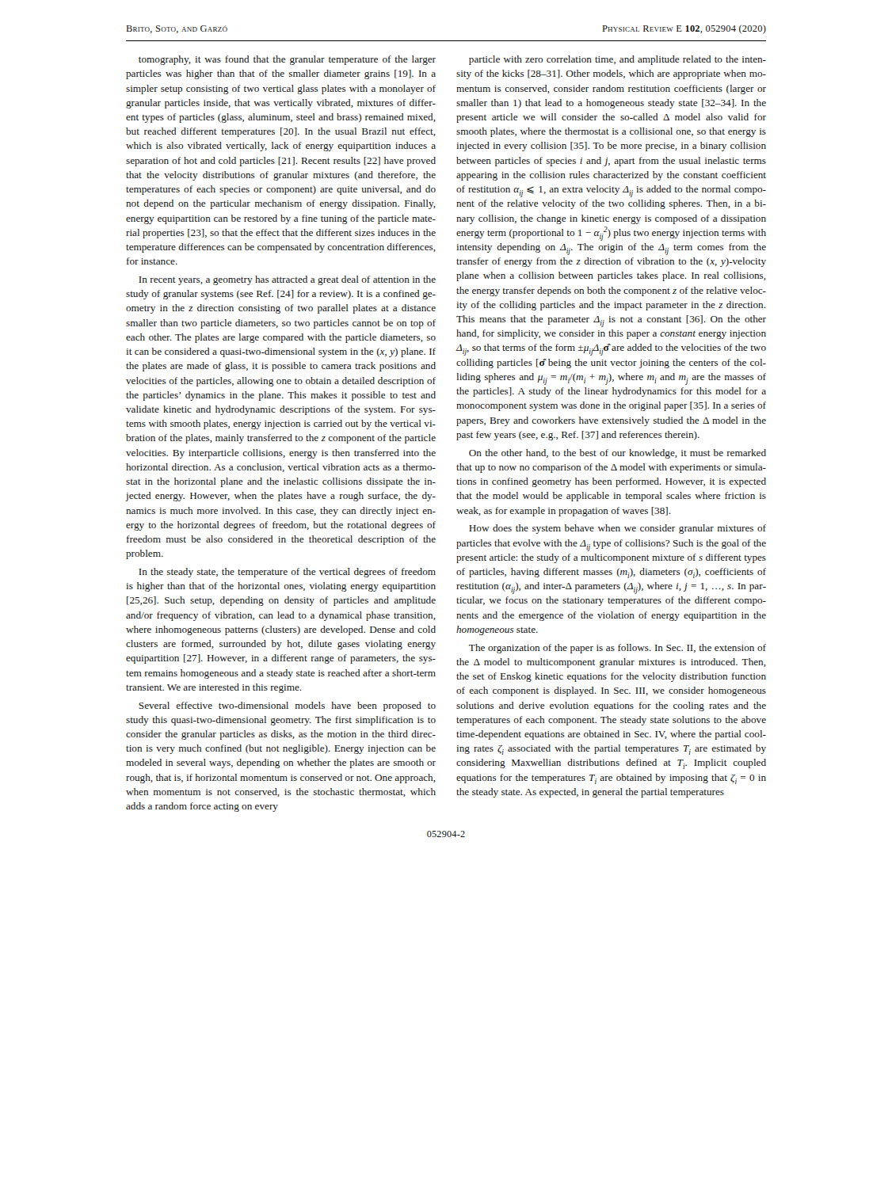Brito, Soto, and Garzó
Physical Review E 102, 052904 (2020)
tomography, it was found that the granular temperature of the larger particles was higher than that of the smaller diameter grains [19]. In a simpler setup consisting of two vertical glass plates with a monolayer of granular particles inside, that was vertically vibrated, mixtures of different types of particles (glass, aluminum, steel and brass) remained mixed, but reached different temperatures [20]. In the usual Brazil nut effect, which is also vibrated vertically, lack of energy equipartition induces a separation of hot and cold particles [21]. Recent results [22] have proved that the velocity distributions of granular mixtures (and therefore, the temperatures of each species or component) are quite universal, and do not depend on the particular mechanism of energy dissipation. Finally, energy equipartition can be restored by a fine tuning of the particle material properties [23], so that the effect that the different sizes induces in the temperature differences can be compensated by concentration differences, for instance.
In recent years, a geometry has attracted a great deal of attention in the study of granular systems (see Ref. [24] for a review). It is a confined geometry in the z direction consisting of two parallel plates at a distance smaller than two particle diameters, so two particles cannot be on top of each other. The plates are large compared with the particle diameters, so it can be considered a quasi-two-dimensional system in the (x, y) plane. If the plates are made of glass, it is possible to camera track positions and velocities of the particles, allowing one to obtain a detailed description of the particles’ dynamics in the plane. This makes it possible to test and validate kinetic and hydrodynamic descriptions of the system. For systems with smooth plates, energy injection is carried out by the vertical vibration of the plates, mainly transferred to the z component of the particle velocities. By interparticle collisions, energy is then transferred into the horizontal direction. As a conclusion, vertical vibration acts as a thermostat in the horizontal plane and the inelastic collisions dissipate the injected energy. However, when the plates have a rough surface, the dynamics is much more involved. In this case, they can directly inject energy to the horizontal degrees of freedom, but the rotational degrees of freedom must be also considered in the theoretical description of the problem.
In the steady state, the temperature of the vertical degrees of freedom is higher than that of the horizontal ones, violating energy equipartition [25,26]. Such setup, depending on density of particles and amplitude and/or frequency of vibration, can lead to a dynamical phase transition, where inhomogeneous patterns (clusters) are developed. Dense and cold clusters are formed, surrounded by hot, dilute gases violating energy equipartition [27]. However, in a different range of parameters, the system remains homogeneous and a steady state is reached after a short-term transient. We are interested in this regime.
Several effective two-dimensional models have been proposed to study this quasi-two-dimensional geometry. The first simplification is to consider the granular particles as disks, as the motion in the third direction is very much confined (but not negligible). Energy injection can be modeled in several ways, depending on whether the plates are smooth or rough, that is, if horizontal momentum is conserved or not. One approach, when momentum is not conserved, is the stochastic thermostat, which adds a random force acting on every
particle with zero correlation time, and amplitude related to the intensity of the kicks [28–31]. Other models, which are appropriate when momentum is conserved, consider random restitution coefficients (larger or smaller than 1) that lead to a homogeneous steady state [32–34]. In the present article we will consider the so-called Δ model also valid for smooth plates, where the thermostat is a collisional one, so that energy is injected in every collision [35]. To be more precise, in a binary collision between particles of species i and j, apart from the usual inelastic terms appearing in the collision rules characterized by the constant coefficient of restitution αij ⩽ 1, an extra velocity Δij is added to the normal component of the relative velocity of the two colliding spheres. Then, in a binary collision, the change in kinetic energy is composed of a dissipation energy term (proportional to 1 − αij2) plus two energy injection terms with intensity depending on Δij. The origin of the Δij term comes from the transfer of energy from the z direction of vibration to the (x, y)-velocity plane when a collision between particles takes place. In real collisions, the energy transfer depends on both the component z of the relative velocity of the colliding particles and the impact parameter in the z direction. This means that the parameter Δij is not a constant [36]. On the other hand, for simplicity, we consider in this paper a constant energy injection Δij, so that terms of the form ±μijΔij σ̂ are added to the velocities of the two colliding particles [σ̂ being the unit vector joining the centers of the colliding spheres and μij = mi/(mi + mj), where mi and mj are the masses of the particles]. A study of the linear hydrodynamics for this model for a monocomponent system was done in the original paper [35]. In a series of papers, Brey and coworkers have extensively studied the Δ model in the past few years (see, e.g., Ref. [37] and references therein).
On the other hand, to the best of our knowledge, it must be remarked that up to now no comparison of the Δ model with experiments or simulations in confined geometry has been performed. However, it is expected that the model would be applicable in temporal scales where friction is weak, as for example in propagation of waves [38].
How does the system behave when we consider granular mixtures of particles that evolve with the Δij type of collisions? Such is the goal of the present article: the study of a multicomponent mixture of s different types of particles, having different masses (mi), diameters (σi), coefficients of restitution (αij), and inter-Δ parameters (Δij), where i, j = 1, …, s. In particular, we focus on the stationary temperatures of the different components and the emergence of the violation of energy equipartition in the homogeneous state.
The organization of the paper is as follows. In Sec. II, the extension of the Δ model to multicomponent granular mixtures is introduced. Then, the set of Enskog kinetic equations for the velocity distribution function of each component is displayed. In Sec. III, we consider homogeneous solutions and derive evolution equations for the cooling rates and the temperatures of each component. The steady state solutions to the above time-dependent equations are obtained in Sec. IV, where the partial cooling rates ζi associated with the partial temperatures Ti are estimated by considering Maxwellian distributions defined at Ti. Implicit coupled equations for the temperatures Ti are obtained by imposing that ζi = 0 in the steady state. As expected, in general the partial temperatures
052904-2